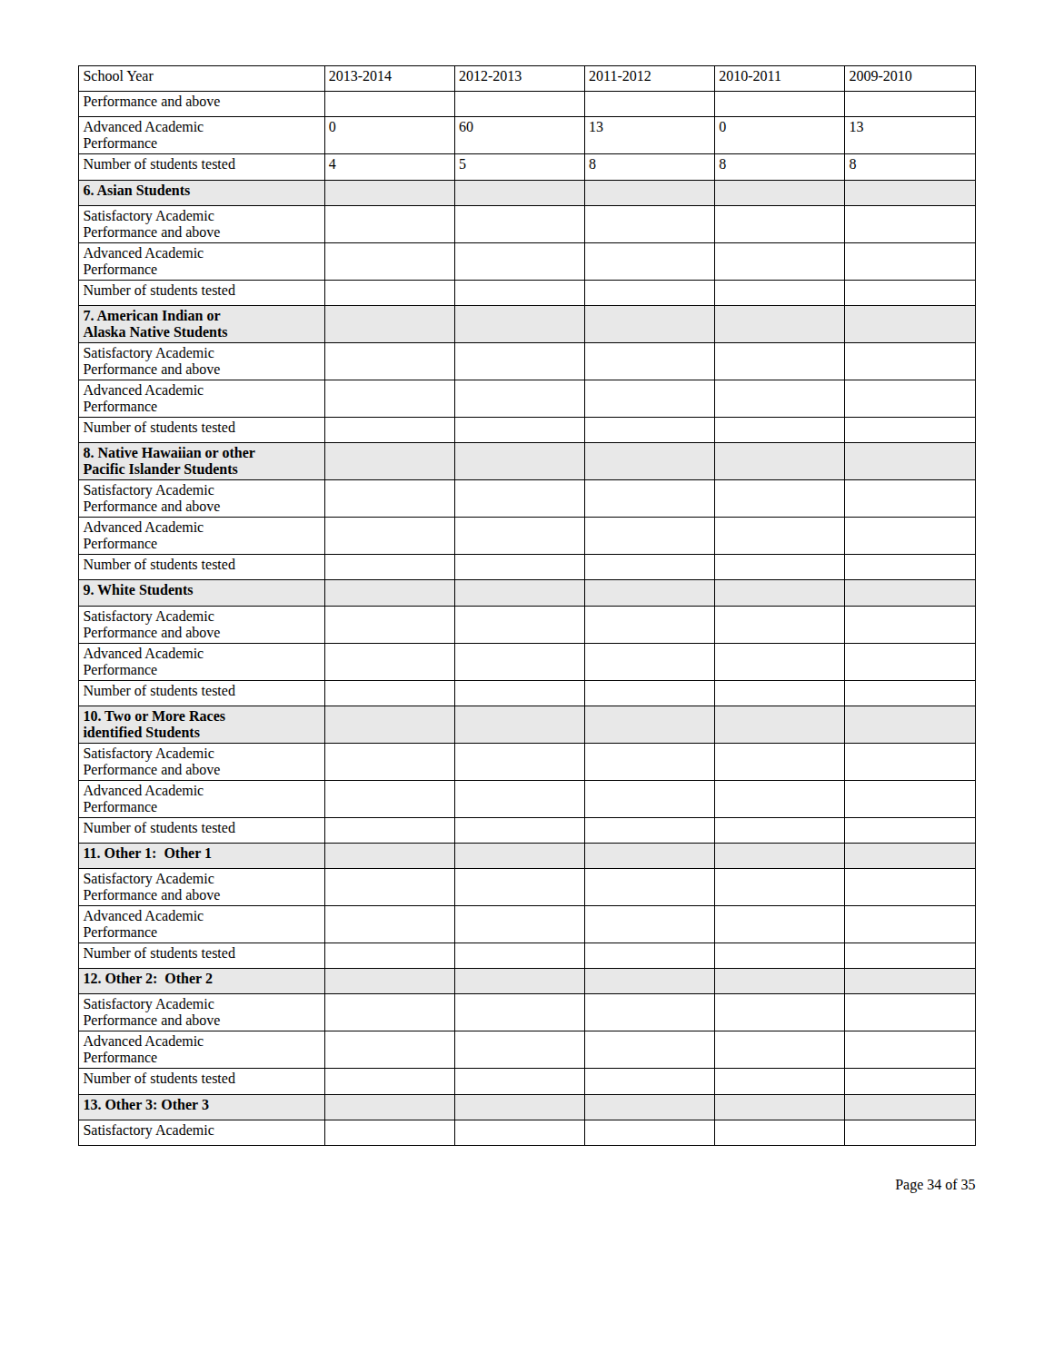| School Year | 2013-2014 | 2012-2013 | 2011-2012 | 2010-2011 | 2009-2010 |
| Performance and above | | | | | |
| Advanced Academic Performance | 0 | 60 | 13 | 0 | 13 |
| Number of students tested | 4 | 5 | 8 | 8 | 8 |
| 6. Asian Students | | | | | |
| Satisfactory Academic Performance and above | | | | | |
| Advanced Academic Performance | | | | | |
| Number of students tested | | | | | |
| 7. American Indian or Alaska Native Students | | | | | |
| Satisfactory Academic Performance and above | | | | | |
| Advanced Academic Performance | | | | | |
| Number of students tested | | | | | |
| 8. Native Hawaiian or other Pacific Islander Students | | | | | |
| Satisfactory Academic Performance and above | | | | | |
| Advanced Academic Performance | | | | | |
| Number of students tested | | | | | |
| 9. White Students | | | | | |
| Satisfactory Academic Performance and above | | | | | |
| Advanced Academic Performance | | | | | |
| Number of students tested | | | | | |
| 10. Two or More Races identified Students | | | | | |
| Satisfactory Academic Performance and above | | | | | |
| Advanced Academic Performance | | | | | |
| Number of students tested | | | | | |
| 11. Other 1: Other 1 | | | | | |
| Satisfactory Academic Performance and above | | | | | |
| Advanced Academic Performance | | | | | |
| Number of students tested | | | | | |
| 12. Other 2: Other 2 | | | | | |
| Satisfactory Academic Performance and above | | | | | |
| Advanced Academic Performance | | | | | |
| Number of students tested | | | | | |
| 13. Other 3: Other 3 | | | | | |
| Satisfactory Academic | | | | | |
Page 34 of 35